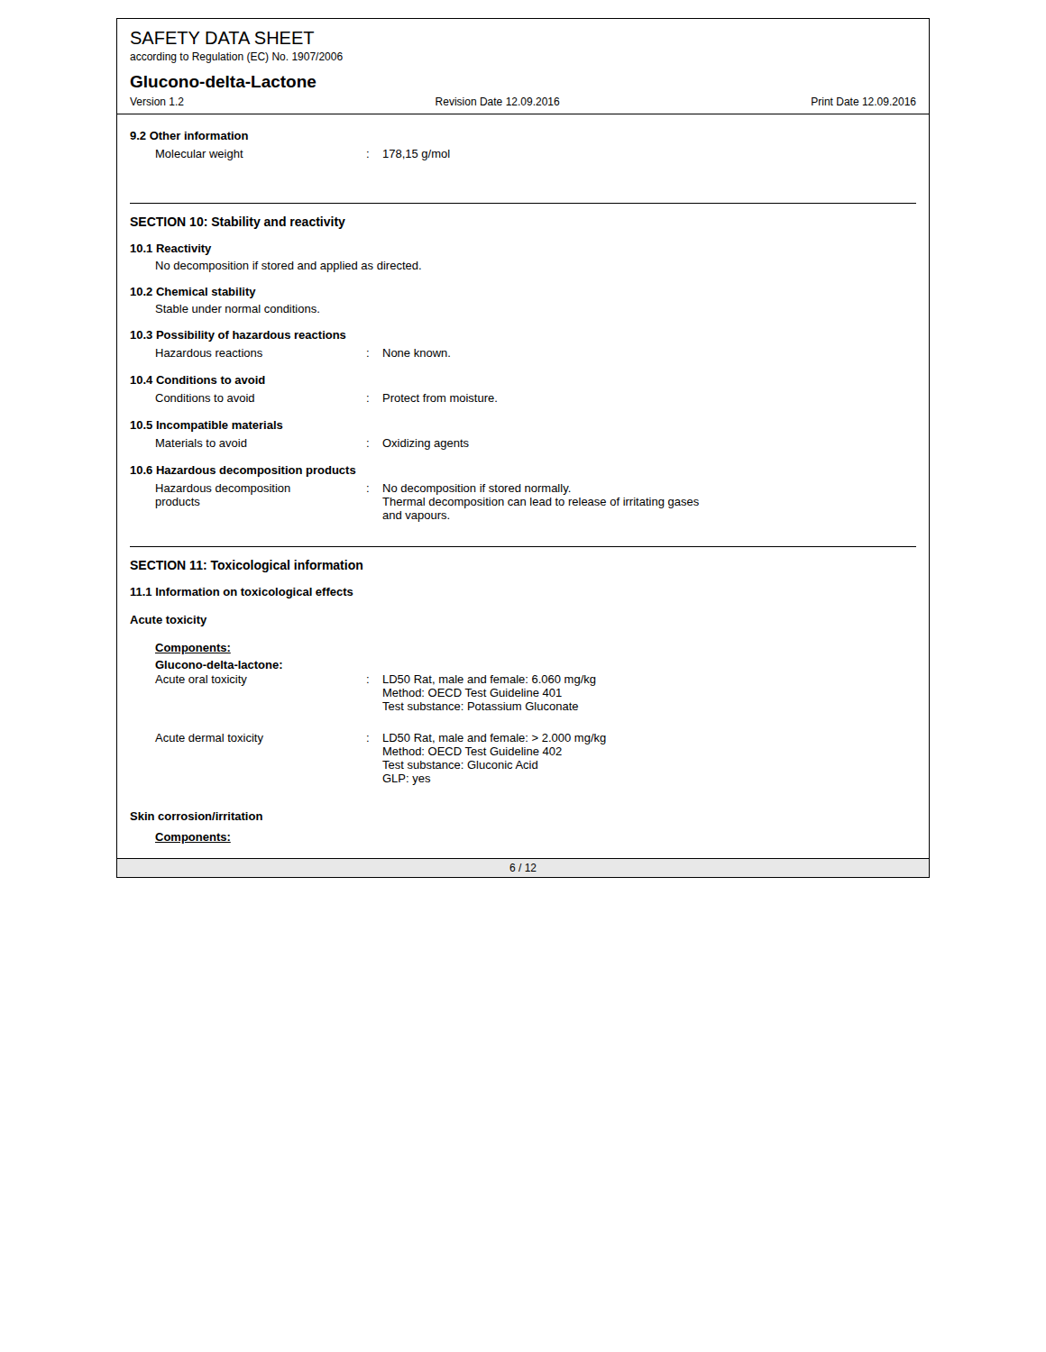SAFETY DATA SHEET
according to Regulation (EC) No. 1907/2006
Glucono-delta-Lactone
Version 1.2 Revision Date 12.09.2016 Print Date 12.09.2016
9.2 Other information
| Molecular weight | : | 178,15 g/mol |
SECTION 10: Stability and reactivity
10.1 Reactivity
No decomposition if stored and applied as directed.
10.2 Chemical stability
Stable under normal conditions.
10.3 Possibility of hazardous reactions
| Hazardous reactions | : | None known. |
10.4 Conditions to avoid
| Conditions to avoid | : | Protect from moisture. |
10.5 Incompatible materials
| Materials to avoid | : | Oxidizing agents |
10.6 Hazardous decomposition products
| Hazardous decomposition products | : | No decomposition if stored normally. Thermal decomposition can lead to release of irritating gases and vapours. |
SECTION 11: Toxicological information
11.1 Information on toxicological effects
Acute toxicity
Components:
Glucono-delta-lactone:
| Acute oral toxicity | : | LD50 Rat, male and female: 6.060 mg/kg Method: OECD Test Guideline 401 Test substance: Potassium Gluconate |
| Acute dermal toxicity | : | LD50 Rat, male and female: > 2.000 mg/kg Method: OECD Test Guideline 402 Test substance: Gluconic Acid GLP: yes |
Skin corrosion/irritation
Components:
6 / 12